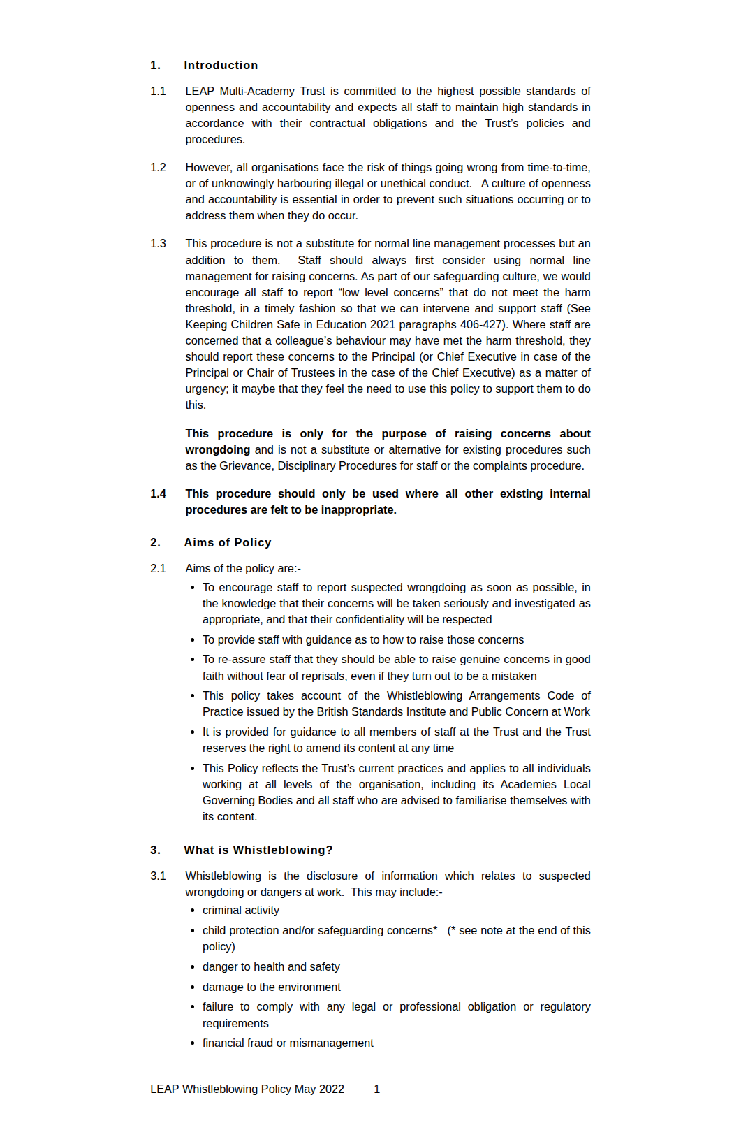1. Introduction
1.1
LEAP Multi-Academy Trust is committed to the highest possible standards of openness and accountability and expects all staff to maintain high standards in accordance with their contractual obligations and the Trust’s policies and procedures.
1.2
However, all organisations face the risk of things going wrong from time-to-time, or of unknowingly harbouring illegal or unethical conduct. A culture of openness and accountability is essential in order to prevent such situations occurring or to address them when they do occur.
1.3
This procedure is not a substitute for normal line management processes but an addition to them. Staff should always first consider using normal line management for raising concerns. As part of our safeguarding culture, we would encourage all staff to report “low level concerns” that do not meet the harm threshold, in a timely fashion so that we can intervene and support staff (See Keeping Children Safe in Education 2021 paragraphs 406-427). Where staff are concerned that a colleague’s behaviour may have met the harm threshold, they should report these concerns to the Principal (or Chief Executive in case of the Principal or Chair of Trustees in the case of the Chief Executive) as a matter of urgency; it maybe that they feel the need to use this policy to support them to do this.
This procedure is only for the purpose of raising concerns about wrongdoing and is not a substitute or alternative for existing procedures such as the Grievance, Disciplinary Procedures for staff or the complaints procedure.
1.4
This procedure should only be used where all other existing internal procedures are felt to be inappropriate.
2. Aims of Policy
2.1
Aims of the policy are:-
To encourage staff to report suspected wrongdoing as soon as possible, in the knowledge that their concerns will be taken seriously and investigated as appropriate, and that their confidentiality will be respected
To provide staff with guidance as to how to raise those concerns
To re-assure staff that they should be able to raise genuine concerns in good faith without fear of reprisals, even if they turn out to be a mistaken
This policy takes account of the Whistleblowing Arrangements Code of Practice issued by the British Standards Institute and Public Concern at Work
It is provided for guidance to all members of staff at the Trust and the Trust reserves the right to amend its content at any time
This Policy reflects the Trust’s current practices and applies to all individuals working at all levels of the organisation, including its Academies Local Governing Bodies and all staff who are advised to familiarise themselves with its content.
3. What is Whistleblowing?
3.1
Whistleblowing is the disclosure of information which relates to suspected wrongdoing or dangers at work. This may include:-
criminal activity
child protection and/or safeguarding concerns* (* see note at the end of this policy)
danger to health and safety
damage to the environment
failure to comply with any legal or professional obligation or regulatory requirements
financial fraud or mismanagement
LEAP Whistleblowing Policy May 20221